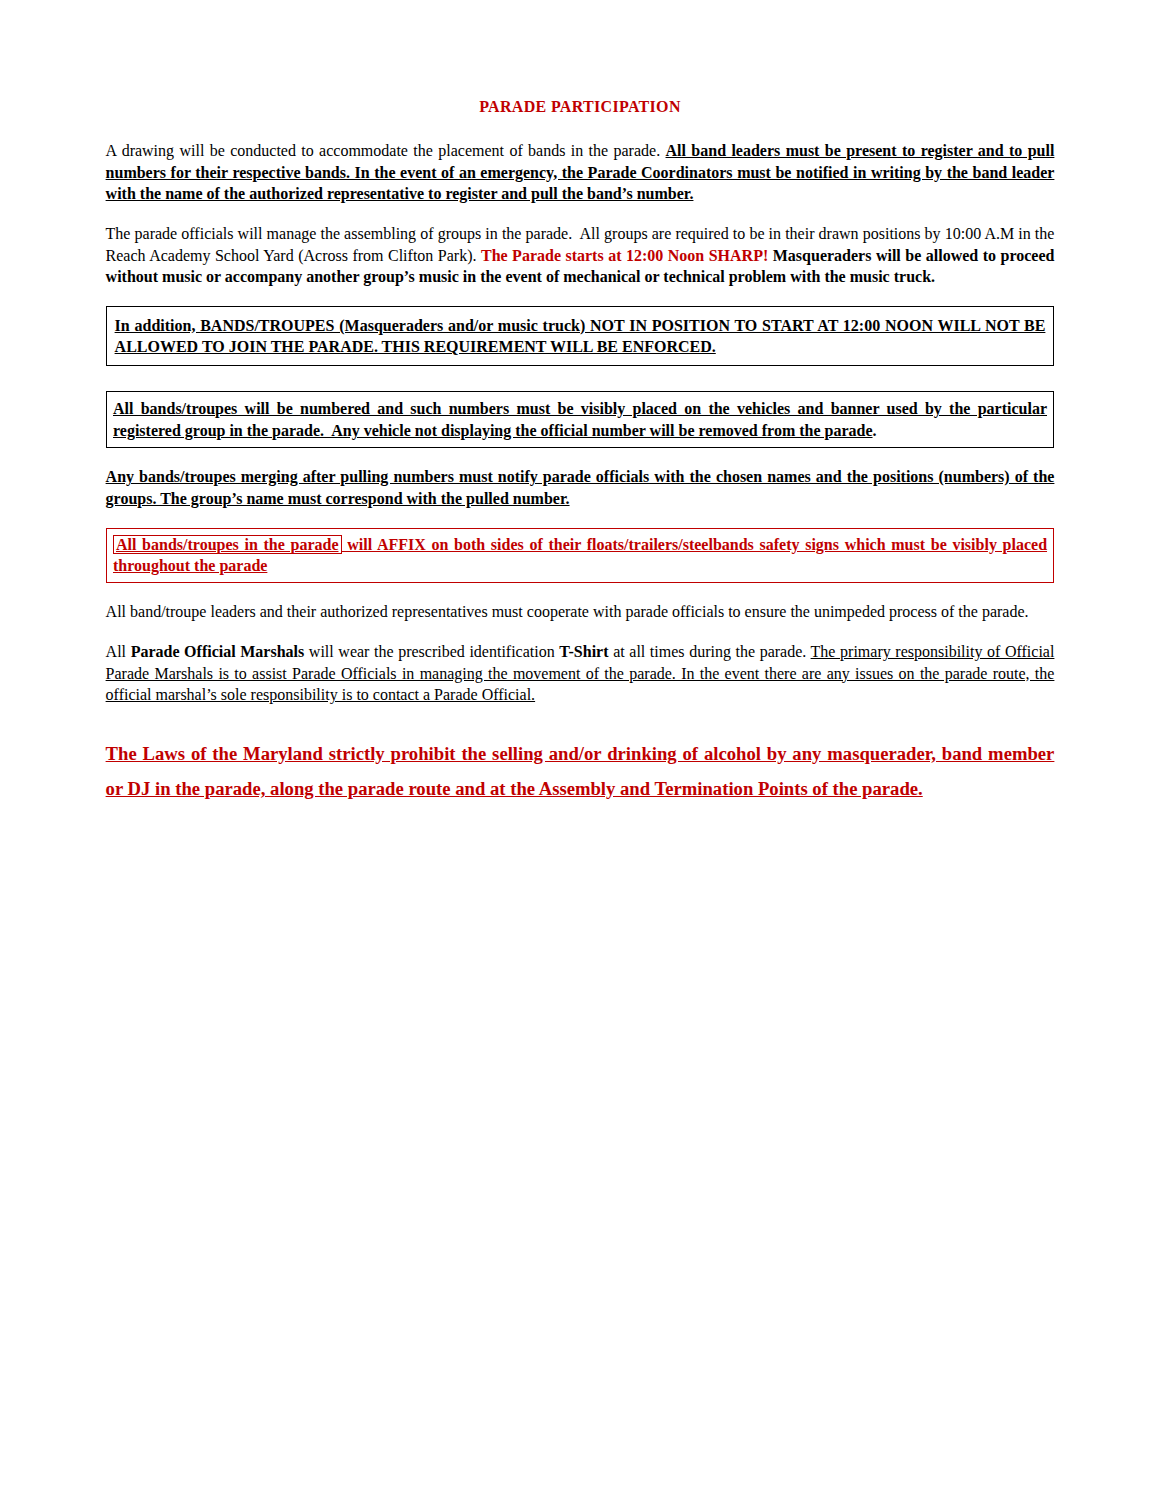PARADE PARTICIPATION
A drawing will be conducted to accommodate the placement of bands in the parade. All band leaders must be present to register and to pull numbers for their respective bands. In the event of an emergency, the Parade Coordinators must be notified in writing by the band leader with the name of the authorized representative to register and pull the band’s number.
The parade officials will manage the assembling of groups in the parade. All groups are required to be in their drawn positions by 10:00 A.M in the Reach Academy School Yard (Across from Clifton Park). The Parade starts at 12:00 Noon SHARP! Masqueraders will be allowed to proceed without music or accompany another group’s music in the event of mechanical or technical problem with the music truck.
In addition, BANDS/TROUPES (Masqueraders and/or music truck) NOT IN POSITION TO START AT 12:00 NOON WILL NOT BE ALLOWED TO JOIN THE PARADE. THIS REQUIREMENT WILL BE ENFORCED.
All bands/troupes will be numbered and such numbers must be visibly placed on the vehicles and banner used by the particular registered group in the parade. Any vehicle not displaying the official number will be removed from the parade.
Any bands/troupes merging after pulling numbers must notify parade officials with the chosen names and the positions (numbers) of the groups. The group’s name must correspond with the pulled number.
All bands/troupes in the parade will AFFIX on both sides of their floats/trailers/steelbands safety signs which must be visibly placed throughout the parade
All band/troupe leaders and their authorized representatives must cooperate with parade officials to ensure the unimpeded process of the parade.
All Parade Official Marshals will wear the prescribed identification T-Shirt at all times during the parade. The primary responsibility of Official Parade Marshals is to assist Parade Officials in managing the movement of the parade. In the event there are any issues on the parade route, the official marshal’s sole responsibility is to contact a Parade Official.
The Laws of the Maryland strictly prohibit the selling and/or drinking of alcohol by any masquerader, band member or DJ in the parade, along the parade route and at the Assembly and Termination Points of the parade.